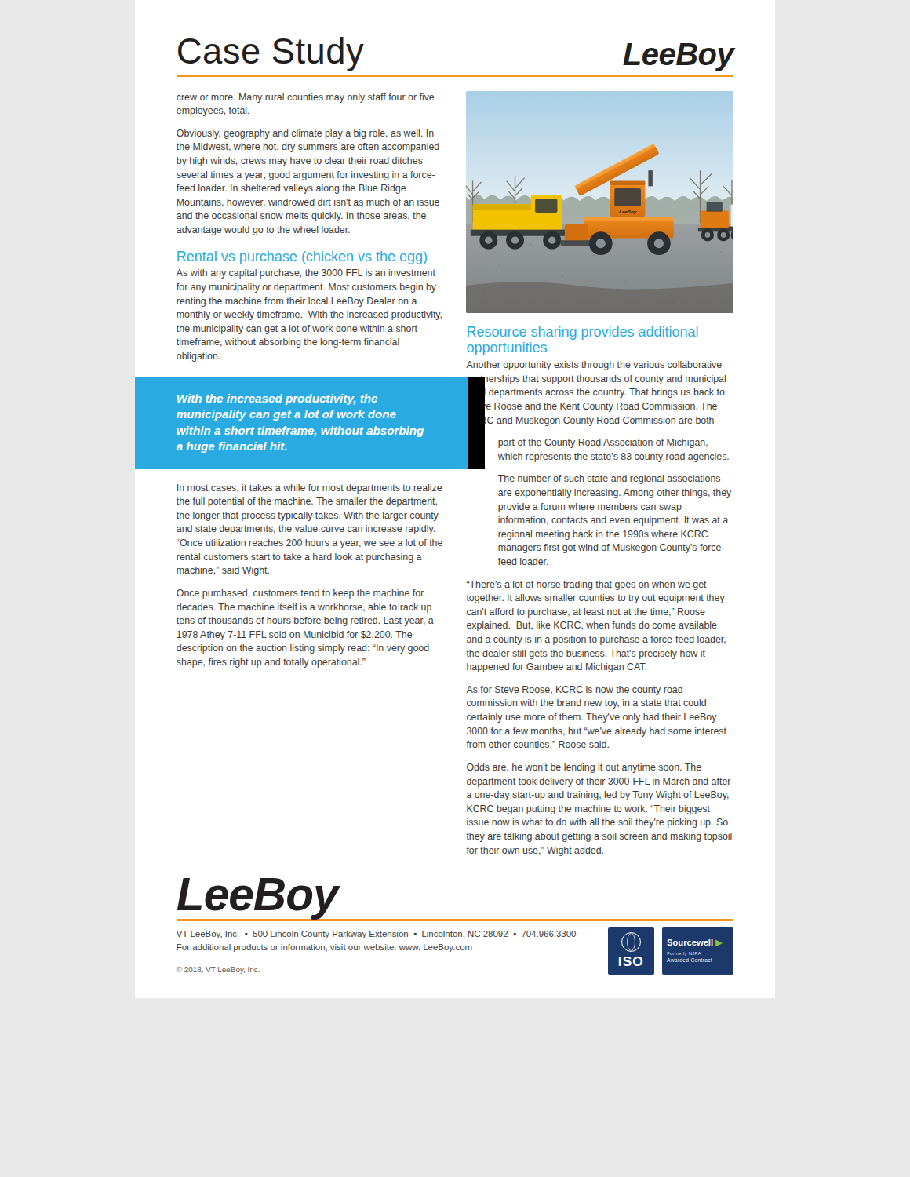Case Study
LeeBoy
crew or more. Many rural counties may only staff four or five employees, total.
Obviously, geography and climate play a big role, as well. In the Midwest, where hot, dry summers are often accompanied by high winds, crews may have to clear their road ditches several times a year; good argument for investing in a force-feed loader. In sheltered valleys along the Blue Ridge Mountains, however, windrowed dirt isn't as much of an issue and the occasional snow melts quickly. In those areas, the advantage would go to the wheel loader.
Rental vs purchase (chicken vs the egg)
As with any capital purchase, the 3000 FFL is an investment for any municipality or department. Most customers begin by renting the machine from their local LeeBoy Dealer on a monthly or weekly timeframe. With the increased productivity, the municipality can get a lot of work done within a short timeframe, without absorbing the long-term financial obligation.
With the increased productivity, the municipality can get a lot of work done within a short timeframe, without absorbing a huge financial hit.
In most cases, it takes a while for most departments to realize the full potential of the machine. The smaller the department, the longer that process typically takes. With the larger county and state departments, the value curve can increase rapidly. “Once utilization reaches 200 hours a year, we see a lot of the rental customers start to take a hard look at purchasing a machine,” said Wight.
Once purchased, customers tend to keep the machine for decades. The machine itself is a workhorse, able to rack up tens of thousands of hours before being retired. Last year, a 1978 Athey 7-11 FFL sold on Municibid for $2,200. The description on the auction listing simply read: “In very good shape, fires right up and totally operational.”
LeeBoy
Resource sharing provides additional opportunities
Another opportunity exists through the various collaborative partnerships that support thousands of county and municipal road departments across the country. That brings us back to Steve Roose and the Kent County Road Commission. The KCRC and Muskegon County Road Commission are both
part of the County Road Association of Michigan, which represents the state's 83 county road agencies.
The number of such state and regional associations are exponentially increasing. Among other things, they provide a forum where members can swap information, contacts and even equipment. It was at a regional meeting back in the 1990s where KCRC managers first got wind of Muskegon County's force-feed loader.
“There's a lot of horse trading that goes on when we get together. It allows smaller counties to try out equipment they can't afford to purchase, at least not at the time,” Roose explained. But, like KCRC, when funds do come available and a county is in a position to purchase a force-feed loader, the dealer still gets the business. That's precisely how it happened for Gambee and Michigan CAT.
As for Steve Roose, KCRC is now the county road commission with the brand new toy, in a state that could certainly use more of them. They've only had their LeeBoy 3000 for a few months, but “we've already had some interest from other counties,” Roose said.
Odds are, he won't be lending it out anytime soon. The department took delivery of their 3000-FFL in March and after a one-day start-up and training, led by Tony Wight of LeeBoy, KCRC began putting the machine to work. “Their biggest issue now is what to do with all the soil they're picking up. So they are talking about getting a soil screen and making topsoil for their own use,” Wight added.
LeeBoy
VT LeeBoy, Inc. ▪ 500 Lincoln County Parkway Extension ▪ Lincolnton, NC 28092 ▪ 704.966.3300
For additional products or information, visit our website: www. LeeBoy.com
© 2018, VT LeeBoy, Inc.
ISO
Sourcewell
Formerly NJPA
Awarded Contract